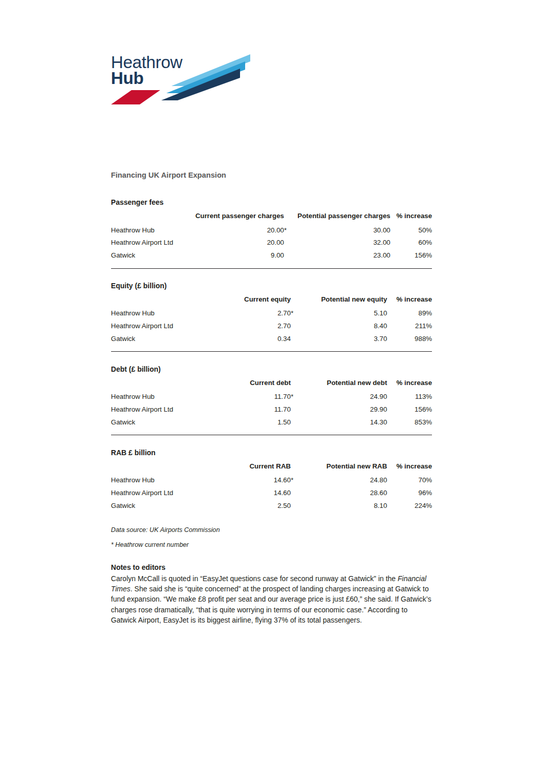Heathrow Hub
Financing UK Airport Expansion
Passenger fees
| | Current passenger charges | | Potential passenger charges | % increase |
| --- | --- | --- | --- | --- |
| Heathrow Hub | 20.00 | * | 30.00 | 50% |
| Heathrow Airport Ltd | 20.00 | | 32.00 | 60% |
| Gatwick | 9.00 | | 23.00 | 156% |
Equity (£ billion)
| | Current equity | | Potential new equity | % increase |
| --- | --- | --- | --- | --- |
| Heathrow Hub | 2.70 | * | 5.10 | 89% |
| Heathrow Airport Ltd | 2.70 | | 8.40 | 211% |
| Gatwick | 0.34 | | 3.70 | 988% |
Debt (£ billion)
| | Current debt | | Potential new debt | % increase |
| --- | --- | --- | --- | --- |
| Heathrow Hub | 11.70 | * | 24.90 | 113% |
| Heathrow Airport Ltd | 11.70 | | 29.90 | 156% |
| Gatwick | 1.50 | | 14.30 | 853% |
RAB £ billion
| | Current RAB | | Potential new RAB | % increase |
| --- | --- | --- | --- | --- |
| Heathrow Hub | 14.60 | * | 24.80 | 70% |
| Heathrow Airport Ltd | 14.60 | | 28.60 | 96% |
| Gatwick | 2.50 | | 8.10 | 224% |
Data source: UK Airports Commission
* Heathrow current number
Notes to editors
Carolyn McCall is quoted in “EasyJet questions case for second runway at Gatwick” in the Financial Times. She said she is “quite concerned” at the prospect of landing charges increasing at Gatwick to fund expansion. “We make £8 profit per seat and our average price is just £60,” she said. If Gatwick’s charges rose dramatically, “that is quite worrying in terms of our economic case.” According to Gatwick Airport, EasyJet is its biggest airline, flying 37% of its total passengers.